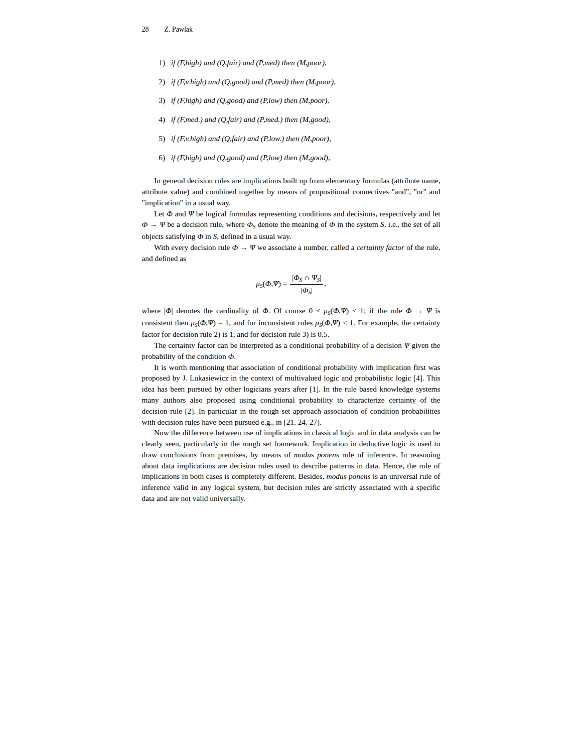28 Z. Pawlak
1) if (F,high) and (Q,fair) and (P,med) then (M,poor),
2) if (F,v.high) and (Q,good) and (P,med) then (M,poor),
3) if (F,high) and (Q,good) and (P,low) then (M,poor),
4) if (F,med.) and (Q,fair) and (P,med.) then (M,good),
5) if (F,v.high) and (Q,fair) and (P,low.) then (M,poor),
6) if (F,high) and (Q,good) and (P,low) then (M,good),
In general decision rules are implications built up from elementary formulas (attribute name, attribute value) and combined together by means of propositional connectives "and", "or" and "implication" in a usual way.
Let Φ and Ψ be logical formulas representing conditions and decisions, respectively and let Φ → Ψ be a decision rule, where ΦS denote the meaning of Φ in the system S, i.e., the set of all objects satisfying Φ in S, defined in a usual way.
With every decision rule Φ → Ψ we associate a number, called a certainty factor of the rule, and defined as
μS(Φ,Ψ) = |ΦS ∩ ΨS| |ΦS| ,
where |Φ| denotes the cardinality of Φ. Of course 0 ≤ μS(Φ,Ψ) ≤ 1; if the rule Φ → Ψ is consistent then μS(Φ,Ψ) = 1, and for inconsistent rules μS(Φ,Ψ) < 1. For example, the certainty factor for decision rule 2) is 1, and for decision rule 3) is 0.5.
The certainty factor can be interpreted as a conditional probability of a decision Ψ given the probability of the condition Φ.
It is worth mentioning that association of conditional probability with implication first was proposed by J. Lukasiewicz in the context of multivalued logic and probabilistic logic [4]. This idea has been pursued by other logicians years after [1]. In the rule based knowledge systems many authors also proposed using conditional probability to characterize certainty of the decision rule [2]. In particular in the rough set approach association of condition probabilities with decision rules have been pursued e.g., in [21, 24, 27].
Now the difference between use of implications in classical logic and in data analysis can be clearly seen, particularly in the rough set framework. Implication in deductive logic is used to draw conclusions from premises, by means of modus ponens rule of inference. In reasoning about data implications are decision rules used to describe patterns in data. Hence, the role of implications in both cases is completely different. Besides, modus ponens is an universal rule of inference valid in any logical system, but decision rules are strictly associated with a specific data and are not valid universally.